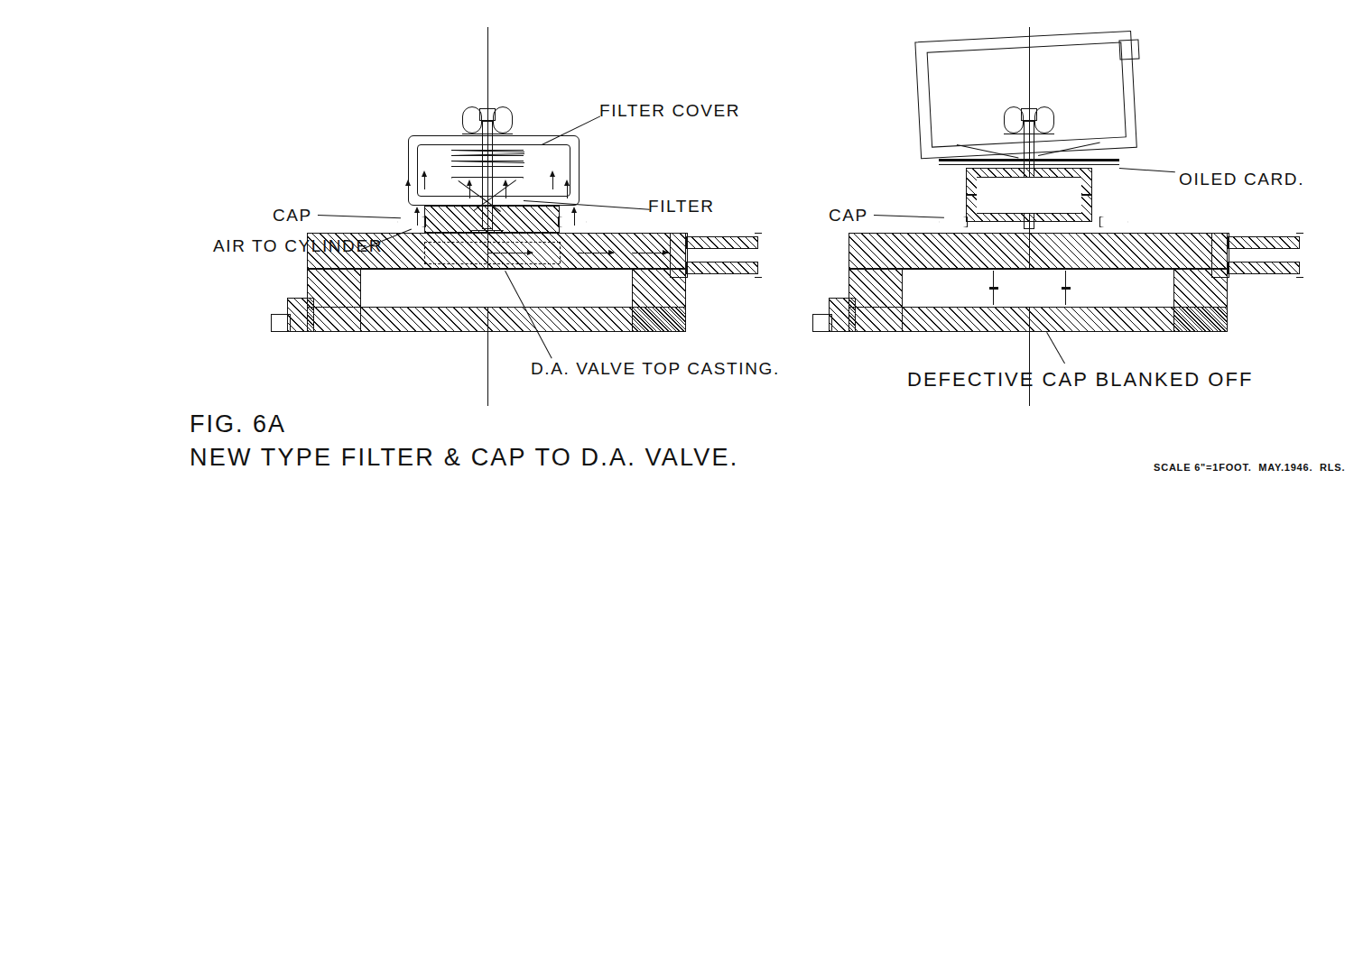============================================================ LEFT ASSEMBLY (new type filter & cap) ============================================================
============================================================ LEFT LABELS ============================================================
FILTER COVER
FILTER
CAP
AIR TO CYLINDER
D.A. VALVE TOP CASTING.
============================================================ RIGHT ASSEMBLY (defective cap blanked off) ============================================================
============================================================ RIGHT LABELS ============================================================
OILED CARD.
CAP
DEFECTIVE CAP BLANKED OFF
============================================================ CAPTIONS ============================================================
FIG. 6A
NEW TYPE FILTER & CAP TO D.A. VALVE.
SCALE 6"=1FOOT. MAY.1946. RLS.